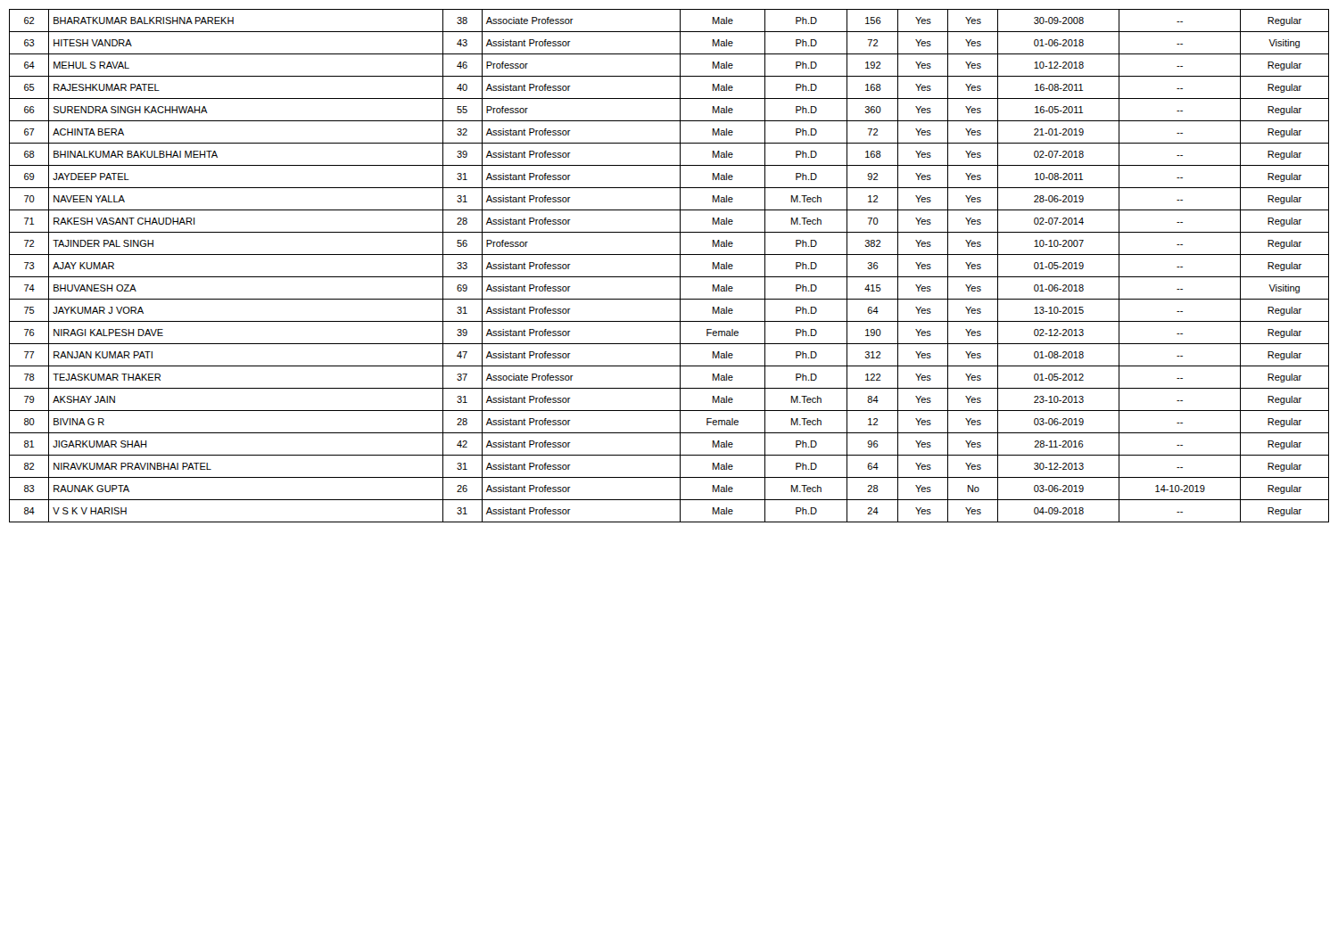| 62 | BHARATKUMAR BALKRISHNA PAREKH | 38 | Associate Professor | Male | Ph.D | 156 | Yes | Yes | 30-09-2008 | -- | Regular |
| 63 | HITESH VANDRA | 43 | Assistant Professor | Male | Ph.D | 72 | Yes | Yes | 01-06-2018 | -- | Visiting |
| 64 | MEHUL S RAVAL | 46 | Professor | Male | Ph.D | 192 | Yes | Yes | 10-12-2018 | -- | Regular |
| 65 | RAJESHKUMAR PATEL | 40 | Assistant Professor | Male | Ph.D | 168 | Yes | Yes | 16-08-2011 | -- | Regular |
| 66 | SURENDRA SINGH KACHHWAHA | 55 | Professor | Male | Ph.D | 360 | Yes | Yes | 16-05-2011 | -- | Regular |
| 67 | ACHINTA BERA | 32 | Assistant Professor | Male | Ph.D | 72 | Yes | Yes | 21-01-2019 | -- | Regular |
| 68 | BHINALKUMAR BAKULBHAI MEHTA | 39 | Assistant Professor | Male | Ph.D | 168 | Yes | Yes | 02-07-2018 | -- | Regular |
| 69 | JAYDEEP PATEL | 31 | Assistant Professor | Male | Ph.D | 92 | Yes | Yes | 10-08-2011 | -- | Regular |
| 70 | NAVEEN YALLA | 31 | Assistant Professor | Male | M.Tech | 12 | Yes | Yes | 28-06-2019 | -- | Regular |
| 71 | RAKESH VASANT CHAUDHARI | 28 | Assistant Professor | Male | M.Tech | 70 | Yes | Yes | 02-07-2014 | -- | Regular |
| 72 | TAJINDER PAL SINGH | 56 | Professor | Male | Ph.D | 382 | Yes | Yes | 10-10-2007 | -- | Regular |
| 73 | AJAY KUMAR | 33 | Assistant Professor | Male | Ph.D | 36 | Yes | Yes | 01-05-2019 | -- | Regular |
| 74 | BHUVANESH OZA | 69 | Assistant Professor | Male | Ph.D | 415 | Yes | Yes | 01-06-2018 | -- | Visiting |
| 75 | JAYKUMAR J VORA | 31 | Assistant Professor | Male | Ph.D | 64 | Yes | Yes | 13-10-2015 | -- | Regular |
| 76 | NIRAGI KALPESH DAVE | 39 | Assistant Professor | Female | Ph.D | 190 | Yes | Yes | 02-12-2013 | -- | Regular |
| 77 | RANJAN KUMAR PATI | 47 | Assistant Professor | Male | Ph.D | 312 | Yes | Yes | 01-08-2018 | -- | Regular |
| 78 | TEJASKUMAR THAKER | 37 | Associate Professor | Male | Ph.D | 122 | Yes | Yes | 01-05-2012 | -- | Regular |
| 79 | AKSHAY JAIN | 31 | Assistant Professor | Male | M.Tech | 84 | Yes | Yes | 23-10-2013 | -- | Regular |
| 80 | BIVINA G R | 28 | Assistant Professor | Female | M.Tech | 12 | Yes | Yes | 03-06-2019 | -- | Regular |
| 81 | JIGARKUMAR SHAH | 42 | Assistant Professor | Male | Ph.D | 96 | Yes | Yes | 28-11-2016 | -- | Regular |
| 82 | NIRAVKUMAR PRAVINBHAI PATEL | 31 | Assistant Professor | Male | Ph.D | 64 | Yes | Yes | 30-12-2013 | -- | Regular |
| 83 | RAUNAK GUPTA | 26 | Assistant Professor | Male | M.Tech | 28 | Yes | No | 03-06-2019 | 14-10-2019 | Regular |
| 84 | V S K V HARISH | 31 | Assistant Professor | Male | Ph.D | 24 | Yes | Yes | 04-09-2018 | -- | Regular |